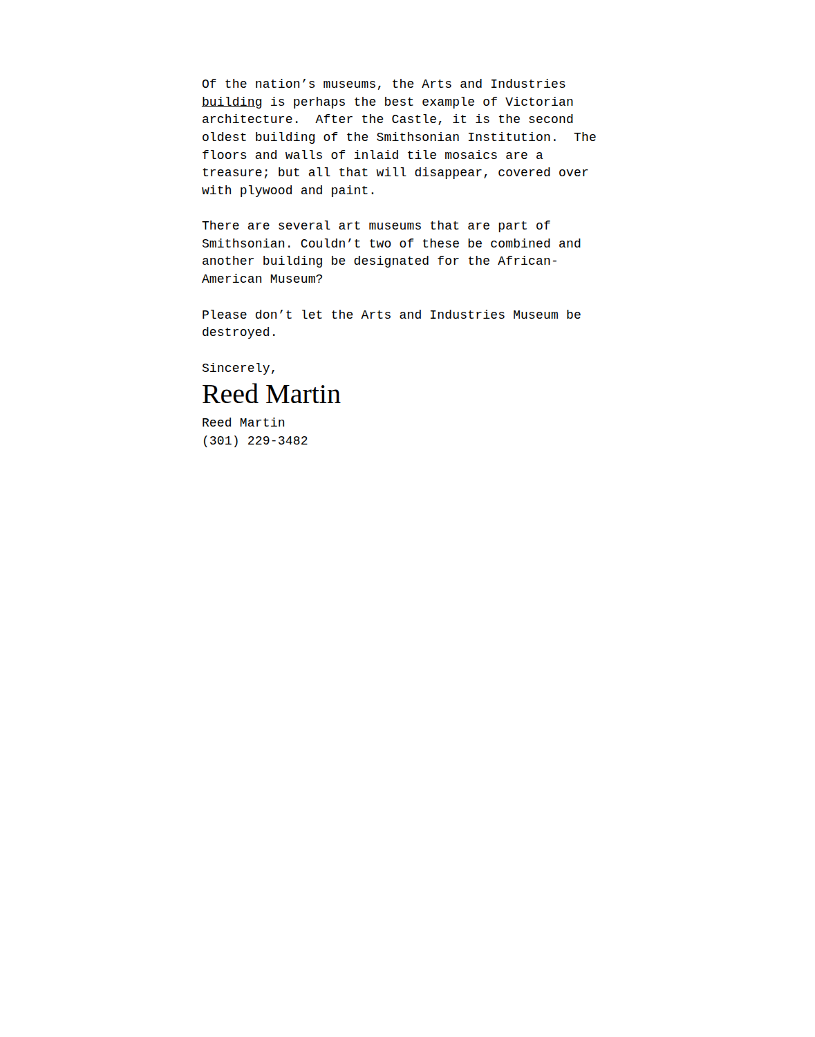Of the nation’s museums, the Arts and Industries building is perhaps the best example of Victorian architecture. After the Castle, it is the second oldest building of the Smithsonian Institution. The floors and walls of inlaid tile mosaics are a treasure; but all that will disappear, covered over with plywood and paint.
There are several art museums that are part of Smithsonian. Couldn’t two of these be combined and another building be designated for the African-American Museum?
Please don’t let the Arts and Industries Museum be destroyed.
Sincerely,
Reed Martin
Reed Martin
(301) 229-3482